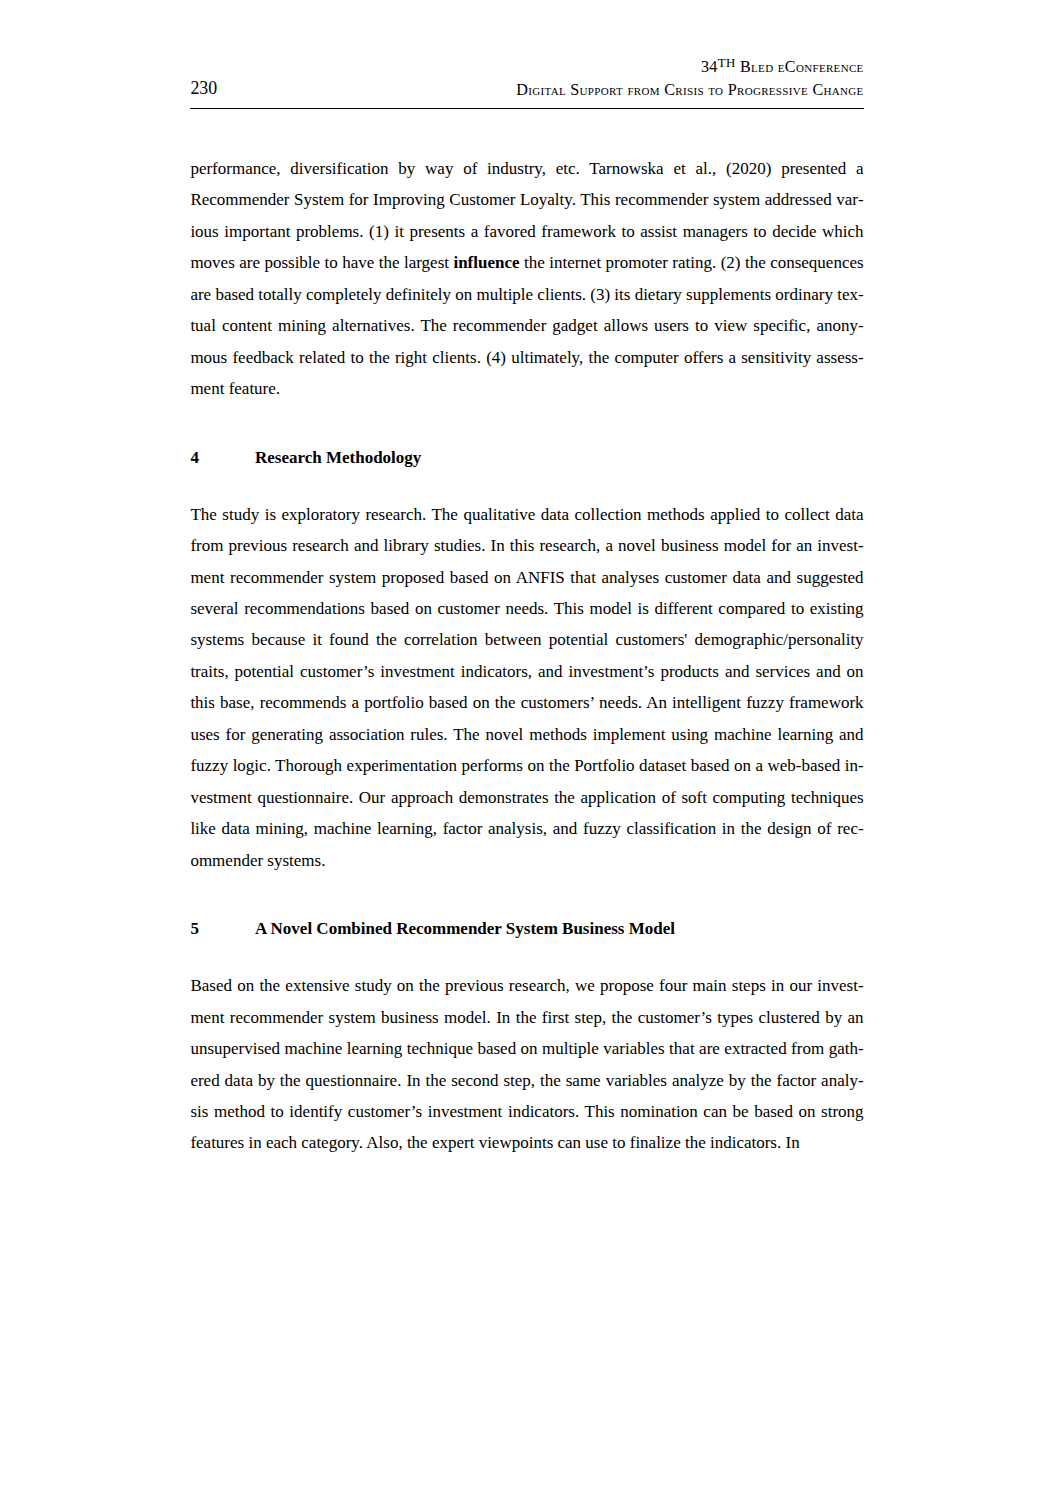230
34TH Bled eConference Digital Support from Crisis to Progressive Change
performance, diversification by way of industry, etc. Tarnowska et al., (2020) presented a Recommender System for Improving Customer Loyalty. This recommender system addressed various important problems. (1) it presents a favored framework to assist managers to decide which moves are possible to have the largest influence the internet promoter rating. (2) the consequences are based totally completely definitely on multiple clients. (3) its dietary supplements ordinary textual content mining alternatives. The recommender gadget allows users to view specific, anonymous feedback related to the right clients. (4) ultimately, the computer offers a sensitivity assessment feature.
4 Research Methodology
The study is exploratory research. The qualitative data collection methods applied to collect data from previous research and library studies. In this research, a novel business model for an investment recommender system proposed based on ANFIS that analyses customer data and suggested several recommendations based on customer needs. This model is different compared to existing systems because it found the correlation between potential customers' demographic/personality traits, potential customer’s investment indicators, and investment’s products and services and on this base, recommends a portfolio based on the customers’ needs. An intelligent fuzzy framework uses for generating association rules. The novel methods implement using machine learning and fuzzy logic. Thorough experimentation performs on the Portfolio dataset based on a web-based investment questionnaire. Our approach demonstrates the application of soft computing techniques like data mining, machine learning, factor analysis, and fuzzy classification in the design of recommender systems.
5 A Novel Combined Recommender System Business Model
Based on the extensive study on the previous research, we propose four main steps in our investment recommender system business model. In the first step, the customer’s types clustered by an unsupervised machine learning technique based on multiple variables that are extracted from gathered data by the questionnaire. In the second step, the same variables analyze by the factor analysis method to identify customer’s investment indicators. This nomination can be based on strong features in each category. Also, the expert viewpoints can use to finalize the indicators. In